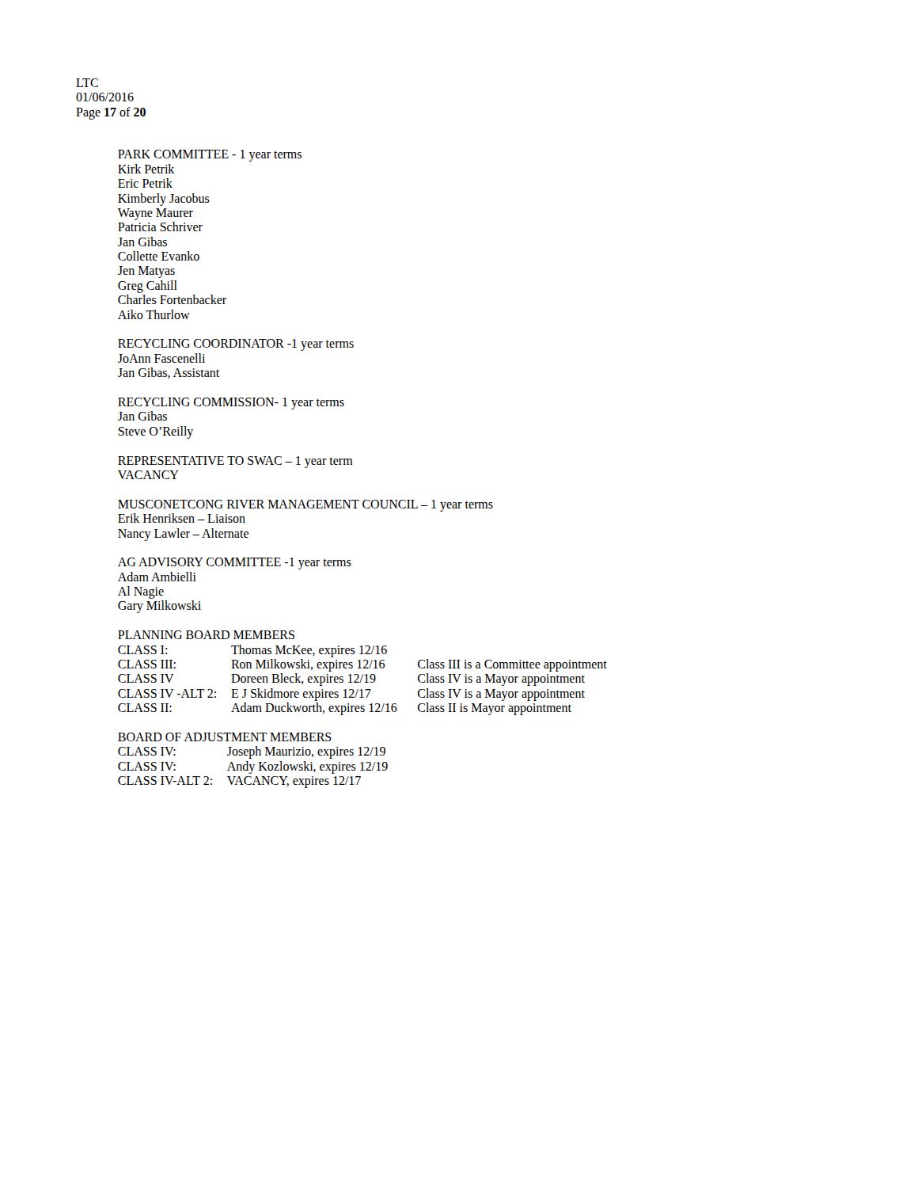LTC
01/06/2016
Page 17 of 20
PARK COMMITTEE - 1 year terms
Kirk Petrik
Eric Petrik
Kimberly Jacobus
Wayne Maurer
Patricia Schriver
Jan Gibas
Collette Evanko
Jen Matyas
Greg Cahill
Charles Fortenbacker
Aiko Thurlow
RECYCLING COORDINATOR -1 year terms
JoAnn Fascenelli
Jan Gibas, Assistant
RECYCLING COMMISSION- 1 year terms
Jan Gibas
Steve O’Reilly
REPRESENTATIVE TO SWAC – 1 year term
VACANCY
MUSCONETCONG RIVER MANAGEMENT COUNCIL – 1 year terms
Erik Henriksen – Liaison
Nancy Lawler – Alternate
AG ADVISORY COMMITTEE -1 year terms
Adam Ambielli
Al Nagie
Gary Milkowski
PLANNING BOARD MEMBERS
| CLASS I: | Thomas McKee, expires 12/16 | |
| CLASS III: | Ron Milkowski, expires 12/16 | Class III is a Committee appointment |
| CLASS IV | Doreen Bleck, expires 12/19 | Class IV is a Mayor appointment |
| CLASS IV -ALT 2: | E J Skidmore expires 12/17 | Class IV is a Mayor appointment |
| CLASS II: | Adam Duckworth, expires 12/16 | Class II is Mayor appointment |
BOARD OF ADJUSTMENT MEMBERS
| CLASS IV: | Joseph Maurizio, expires 12/19 |
| CLASS IV: | Andy Kozlowski, expires 12/19 |
| CLASS IV-ALT 2: | VACANCY, expires 12/17 |